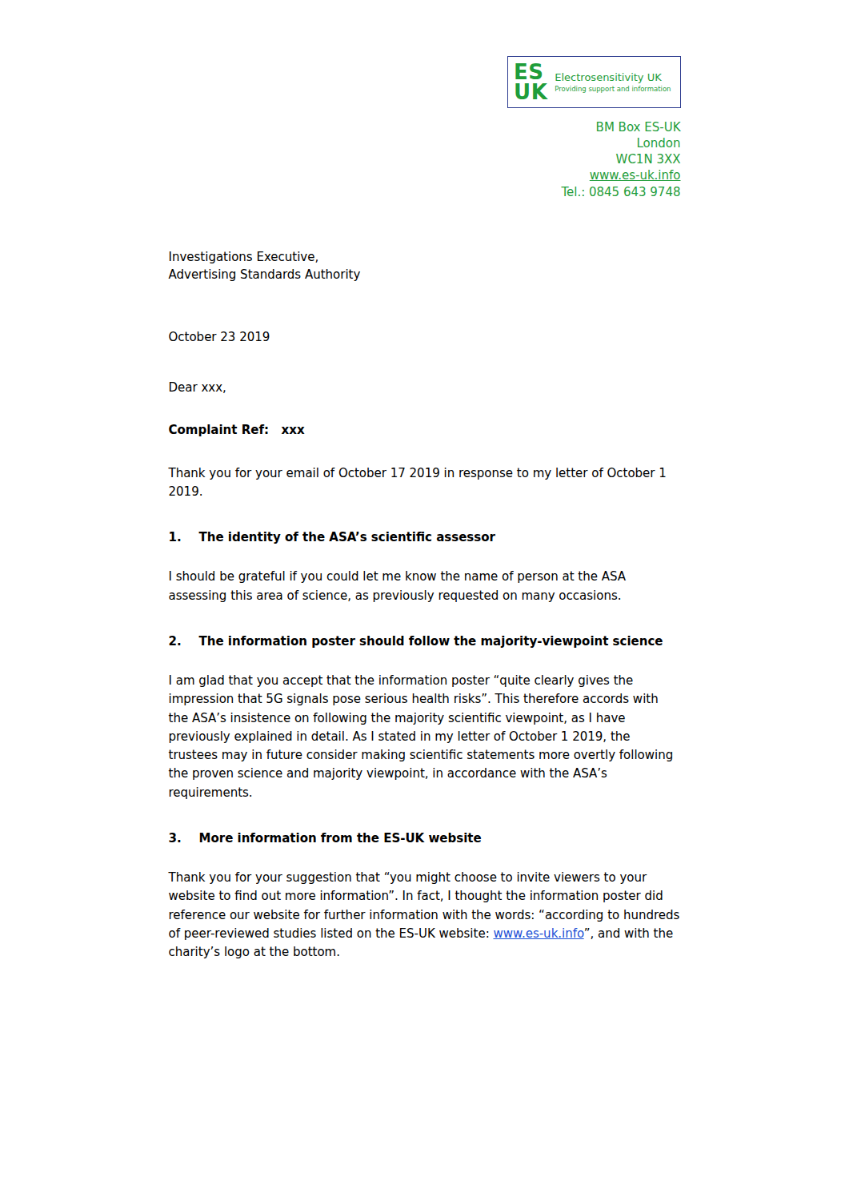| ES UK | Electrosensitivity UK Providing support and information |
BM Box ES-UK
London
WC1N 3XX
www.es-uk.info
Tel.: 0845 643 9748
Investigations Executive,
Advertising Standards Authority
October 23 2019
Dear xxx,
Complaint Ref: xxx
Thank you for your email of October 17 2019 in response to my letter of October 1 2019.
1. The identity of the ASA’s scientific assessor
I should be grateful if you could let me know the name of person at the ASA assessing this area of science, as previously requested on many occasions.
2. The information poster should follow the majority-viewpoint science
I am glad that you accept that the information poster “quite clearly gives the impression that 5G signals pose serious health risks”. This therefore accords with the ASA’s insistence on following the majority scientific viewpoint, as I have previously explained in detail. As I stated in my letter of October 1 2019, the trustees may in future consider making scientific statements more overtly following the proven science and majority viewpoint, in accordance with the ASA’s requirements.
3. More information from the ES-UK website
Thank you for your suggestion that “you might choose to invite viewers to your website to find out more information”. In fact, I thought the information poster did reference our website for further information with the words: “according to hundreds of peer-reviewed studies listed on the ES-UK website: www.es-uk.info”, and with the charity’s logo at the bottom.